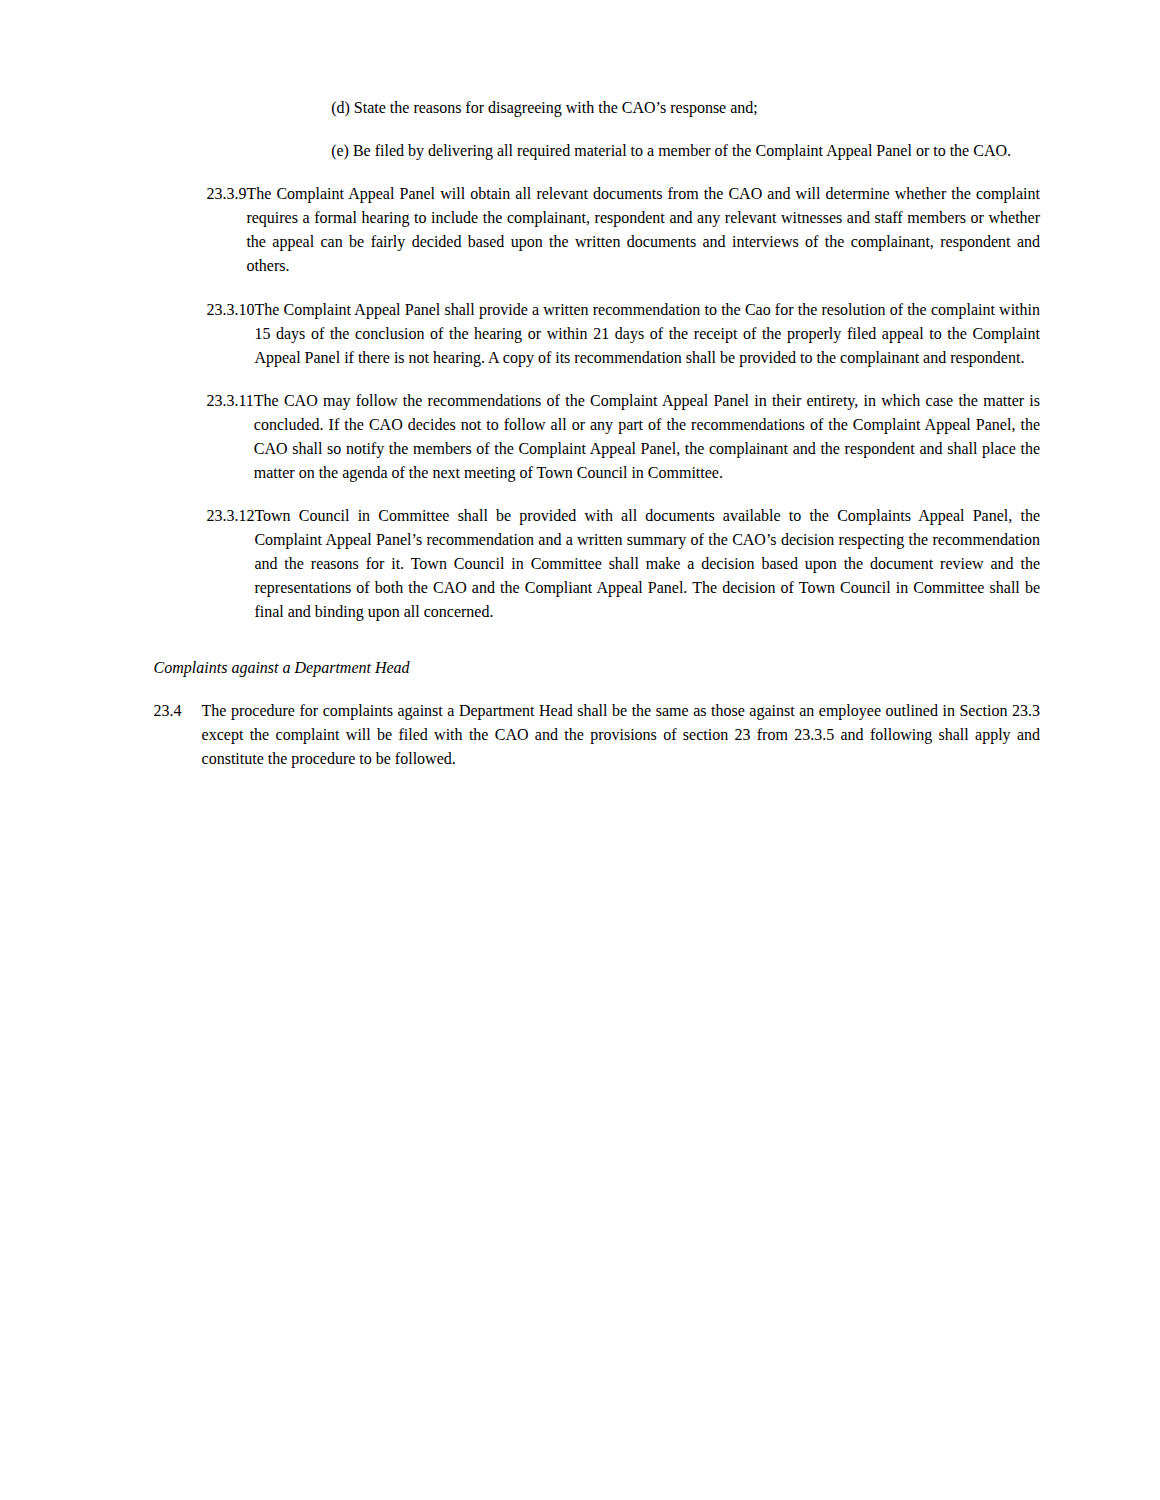(d) State the reasons for disagreeing with the CAO’s response and;
(e) Be filed by delivering all required material to a member of the Complaint Appeal Panel or to the CAO.
23.3.9
The Complaint Appeal Panel will obtain all relevant documents from the CAO and will determine whether the complaint requires a formal hearing to include the complainant, respondent and any relevant witnesses and staff members or whether the appeal can be fairly decided based upon the written documents and interviews of the complainant, respondent and others.
23.3.10
The Complaint Appeal Panel shall provide a written recommendation to the Cao for the resolution of the complaint within 15 days of the conclusion of the hearing or within 21 days of the receipt of the properly filed appeal to the Complaint Appeal Panel if there is not hearing. A copy of its recommendation shall be provided to the complainant and respondent.
23.3.11
The CAO may follow the recommendations of the Complaint Appeal Panel in their entirety, in which case the matter is concluded. If the CAO decides not to follow all or any part of the recommendations of the Complaint Appeal Panel, the CAO shall so notify the members of the Complaint Appeal Panel, the complainant and the respondent and shall place the matter on the agenda of the next meeting of Town Council in Committee.
23.3.12
Town Council in Committee shall be provided with all documents available to the Complaints Appeal Panel, the Complaint Appeal Panel’s recommendation and a written summary of the CAO’s decision respecting the recommendation and the reasons for it. Town Council in Committee shall make a decision based upon the document review and the representations of both the CAO and the Compliant Appeal Panel. The decision of Town Council in Committee shall be final and binding upon all concerned.
Complaints against a Department Head
23.4
The procedure for complaints against a Department Head shall be the same as those against an employee outlined in Section 23.3 except the complaint will be filed with the CAO and the provisions of section 23 from 23.3.5 and following shall apply and constitute the procedure to be followed.